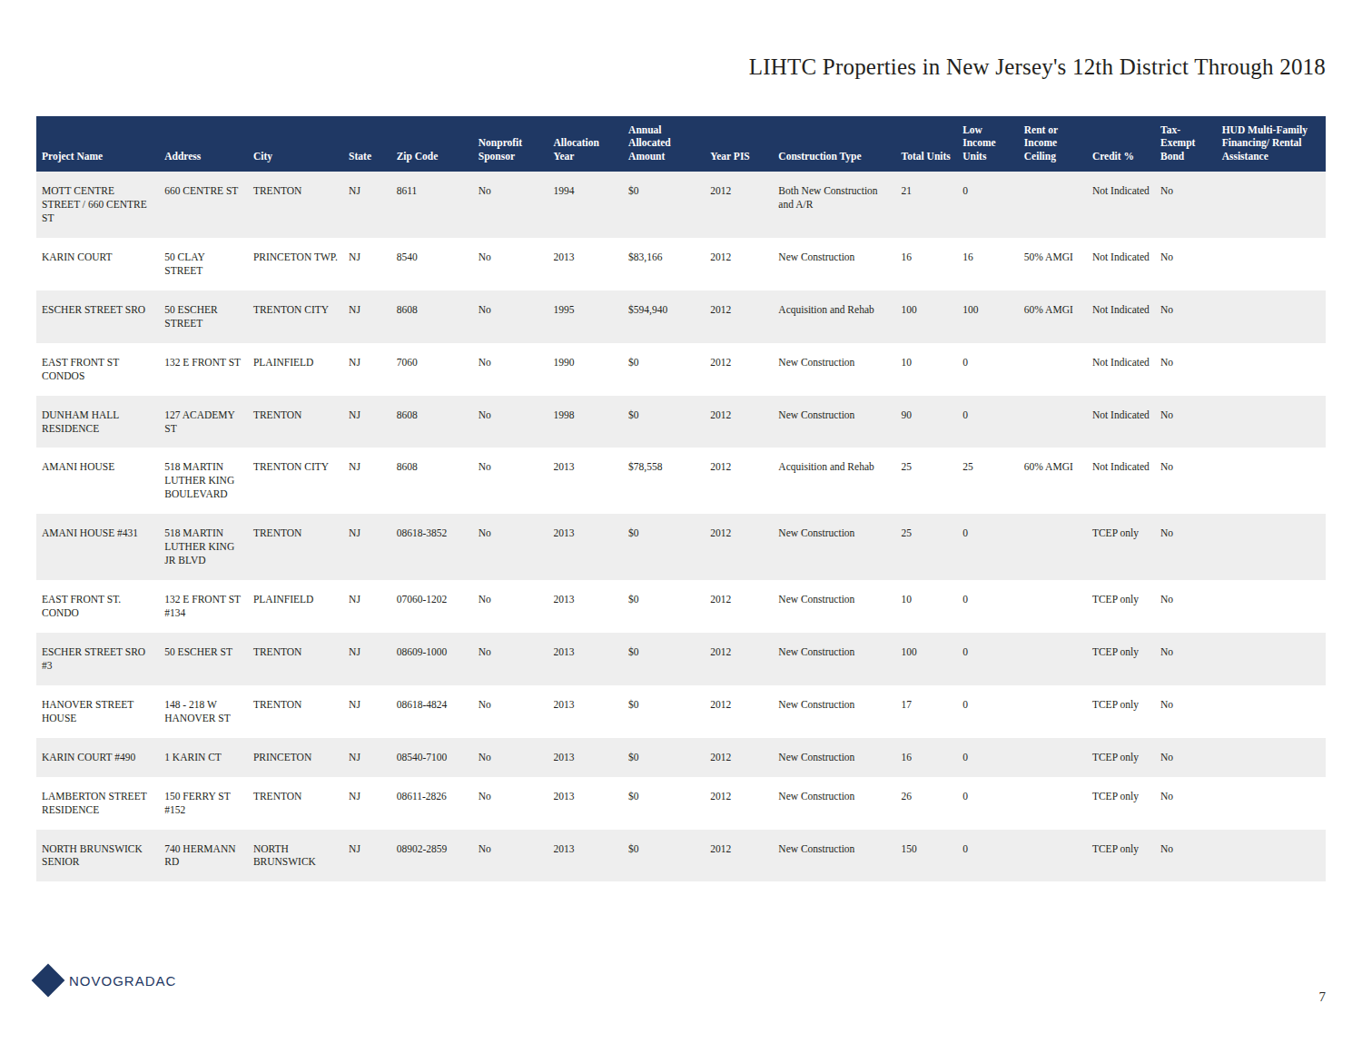LIHTC Properties in New Jersey's 12th District Through 2018
| Project Name | Address | City | State | Zip Code | Nonprofit Sponsor | Allocation Year | Annual Allocated Amount | Year PIS | Construction Type | Total Units | Low Income Units | Rent or Income Ceiling | Credit % | Tax-Exempt Bond | HUD Multi-Family Financing/ Rental Assistance |
| --- | --- | --- | --- | --- | --- | --- | --- | --- | --- | --- | --- | --- | --- | --- | --- |
| MOTT CENTRE STREET / 660 CENTRE ST | 660 CENTRE ST | TRENTON | NJ | 8611 | No | 1994 | $0 | 2012 | Both New Construction and A/R | 21 | 0 | | Not Indicated | No | |
| KARIN COURT | 50 CLAY STREET | PRINCETON TWP. | NJ | 8540 | No | 2013 | $83,166 | 2012 | New Construction | 16 | 16 | 50% AMGI | Not Indicated | No | |
| ESCHER STREET SRO | 50 ESCHER STREET | TRENTON CITY | NJ | 8608 | No | 1995 | $594,940 | 2012 | Acquisition and Rehab | 100 | 100 | 60% AMGI | Not Indicated | No | |
| EAST FRONT ST CONDOS | 132 E FRONT ST | PLAINFIELD | NJ | 7060 | No | 1990 | $0 | 2012 | New Construction | 10 | 0 | | Not Indicated | No | |
| DUNHAM HALL RESIDENCE | 127 ACADEMY ST | TRENTON | NJ | 8608 | No | 1998 | $0 | 2012 | New Construction | 90 | 0 | | Not Indicated | No | |
| AMANI HOUSE | 518 MARTIN LUTHER KING BOULEVARD | TRENTON CITY | NJ | 8608 | No | 2013 | $78,558 | 2012 | Acquisition and Rehab | 25 | 25 | 60% AMGI | Not Indicated | No | |
| AMANI HOUSE #431 | 518 MARTIN LUTHER KING JR BLVD | TRENTON | NJ | 08618-3852 | No | 2013 | $0 | 2012 | New Construction | 25 | 0 | | TCEP only | No | |
| EAST FRONT ST. CONDO | 132 E FRONT ST #134 | PLAINFIELD | NJ | 07060-1202 | No | 2013 | $0 | 2012 | New Construction | 10 | 0 | | TCEP only | No | |
| ESCHER STREET SRO #3 | 50 ESCHER ST | TRENTON | NJ | 08609-1000 | No | 2013 | $0 | 2012 | New Construction | 100 | 0 | | TCEP only | No | |
| HANOVER STREET HOUSE | 148 - 218 W HANOVER ST | TRENTON | NJ | 08618-4824 | No | 2013 | $0 | 2012 | New Construction | 17 | 0 | | TCEP only | No | |
| KARIN COURT #490 | 1 KARIN CT | PRINCETON | NJ | 08540-7100 | No | 2013 | $0 | 2012 | New Construction | 16 | 0 | | TCEP only | No | |
| LAMBERTON STREET RESIDENCE | 150 FERRY ST #152 | TRENTON | NJ | 08611-2826 | No | 2013 | $0 | 2012 | New Construction | 26 | 0 | | TCEP only | No | |
| NORTH BRUNSWICK SENIOR | 740 HERMANN RD | NORTH BRUNSWICK | NJ | 08902-2859 | No | 2013 | $0 | 2012 | New Construction | 150 | 0 | | TCEP only | No | |
NOVOGRADAC
7